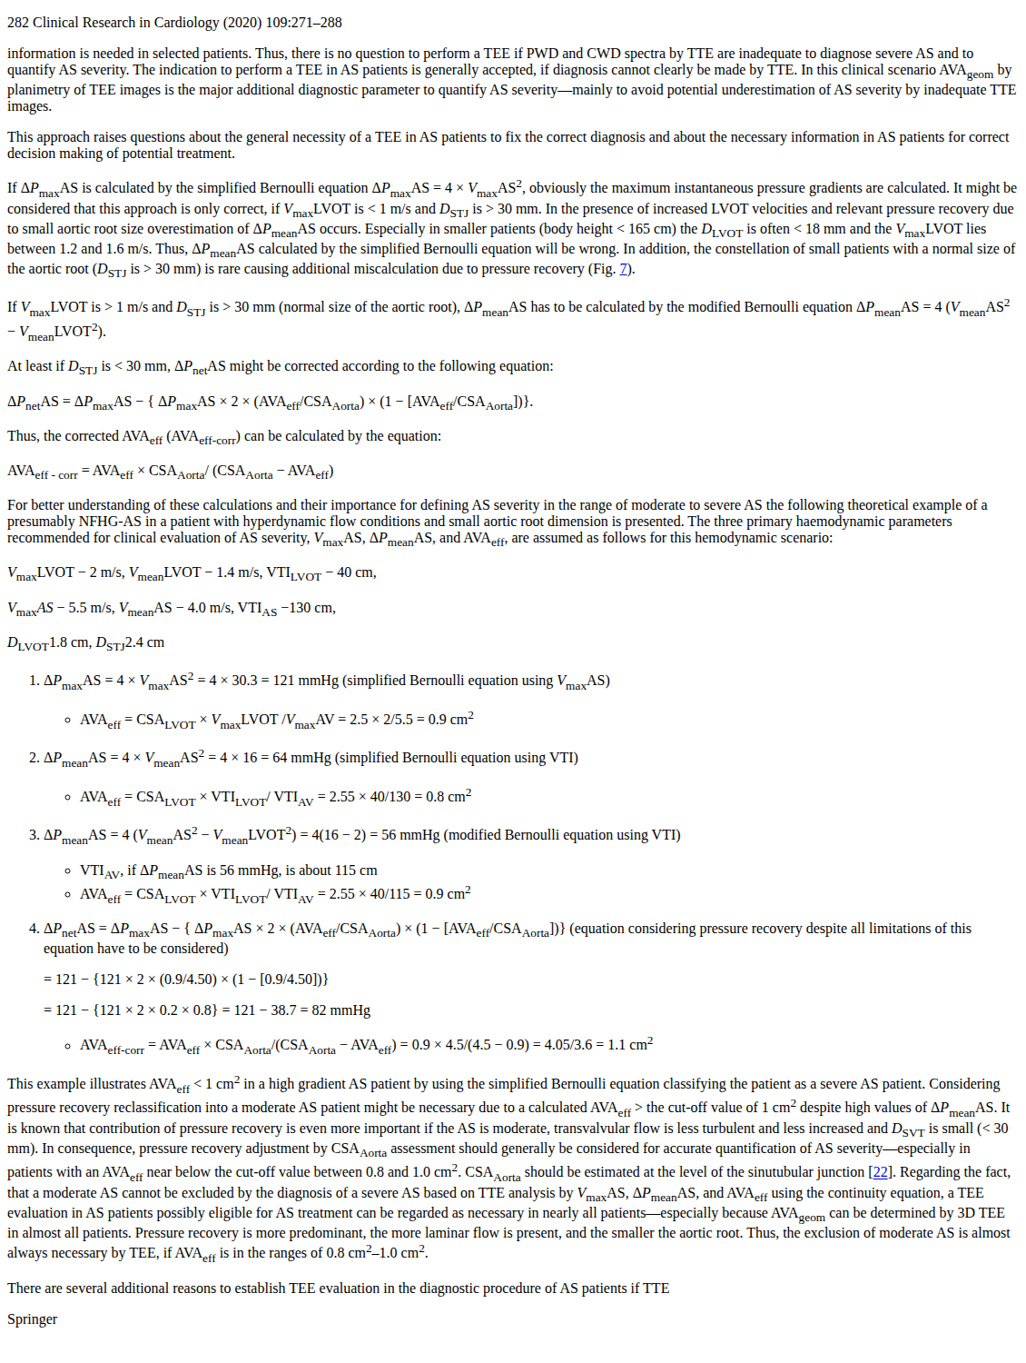282 Clinical Research in Cardiology (2020) 109:271–288
information is needed in selected patients. Thus, there is no question to perform a TEE if PWD and CWD spectra by TTE are inadequate to diagnose severe AS and to quantify AS severity. The indication to perform a TEE in AS patients is generally accepted, if diagnosis cannot clearly be made by TTE. In this clinical scenario AVAgeom by planimetry of TEE images is the major additional diagnostic parameter to quantify AS severity—mainly to avoid potential underestimation of AS severity by inadequate TTE images.
This approach raises questions about the general necessity of a TEE in AS patients to fix the correct diagnosis and about the necessary information in AS patients for correct decision making of potential treatment.
If ΔPmaxAS is calculated by the simplified Bernoulli equation ΔPmaxAS = 4 × VmaxAS2, obviously the maximum instantaneous pressure gradients are calculated. It might be considered that this approach is only correct, if VmaxLVOT is < 1 m/s and DSTJ is > 30 mm. In the presence of increased LVOT velocities and relevant pressure recovery due to small aortic root size overestimation of ΔPmeanAS occurs. Especially in smaller patients (body height < 165 cm) the DLVOT is often < 18 mm and the VmaxLVOT lies between 1.2 and 1.6 m/s. Thus, ΔPmeanAS calculated by the simplified Bernoulli equation will be wrong. In addition, the constellation of small patients with a normal size of the aortic root (DSTJ is > 30 mm) is rare causing additional miscalculation due to pressure recovery (Fig. 7).
If VmaxLVOT is > 1 m/s and DSTJ is > 30 mm (normal size of the aortic root), ΔPmeanAS has to be calculated by the modified Bernoulli equation ΔPmeanAS = 4 (VmeanAS2 − VmeanLVOT2).
At least if DSTJ is < 30 mm, ΔPnetAS might be corrected according to the following equation:
ΔPnetAS = ΔPmaxAS − { ΔPmaxAS × 2 × (AVAeff/CSAAorta) × (1 − [AVAeff/CSAAorta])}.
Thus, the corrected AVAeff (AVAeff-corr) can be calculated by the equation:
AVAeff - corr = AVAeff × CSAAorta/ (CSAAorta − AVAeff)
For better understanding of these calculations and their importance for defining AS severity in the range of moderate to severe AS the following theoretical example of a presumably NFHG-AS in a patient with hyperdynamic flow conditions and small aortic root dimension is presented. The three primary haemodynamic parameters recommended for clinical evaluation of AS severity, VmaxAS, ΔPmeanAS, and AVAeff, are assumed as follows for this hemodynamic scenario:
VmaxLVOT − 2 m/s, VmeanLVOT − 1.4 m/s, VTILVOT − 40 cm,
VmaxAS − 5.5 m/s, VmeanAS − 4.0 m/s, VTIAS −130 cm,
DLVOT1.8 cm, DSTJ2.4 cm
ΔPmaxAS = 4 × VmaxAS2 = 4 × 30.3 = 121 mmHg (simplified Bernoulli equation using VmaxAS)
AVAeff = CSALVOT × VmaxLVOT /VmaxAV = 2.5 × 2/5.5 = 0.9 cm2
ΔPmeanAS = 4 × VmeanAS2 = 4 × 16 = 64 mmHg (simplified Bernoulli equation using VTI)
AVAeff = CSALVOT × VTILVOT/ VTIAV = 2.55 × 40/130 = 0.8 cm2
ΔPmeanAS = 4 (VmeanAS2 − VmeanLVOT2) = 4(16 − 2) = 56 mmHg (modified Bernoulli equation using VTI)
VTIAV, if ΔPmeanAS is 56 mmHg, is about 115 cm
AVAeff = CSALVOT × VTILVOT/ VTIAV = 2.55 × 40/115 = 0.9 cm2
ΔPnetAS = ΔPmaxAS − { ΔPmaxAS × 2 × (AVAeff/CSAAorta) × (1 − [AVAeff/CSAAorta])} (equation considering pressure recovery despite all limitations of this equation have to be considered)
= 121 − {121 × 2 × (0.9/4.50) × (1 − [0.9/4.50])}
= 121 − {121 × 2 × 0.2 × 0.8} = 121 − 38.7 = 82 mmHg
AVAeff-corr = AVAeff × CSAAorta/(CSAAorta − AVAeff) = 0.9 × 4.5/(4.5 − 0.9) = 4.05/3.6 = 1.1 cm2
This example illustrates AVAeff < 1 cm2 in a high gradient AS patient by using the simplified Bernoulli equation classifying the patient as a severe AS patient. Considering pressure recovery reclassification into a moderate AS patient might be necessary due to a calculated AVAeff > the cut-off value of 1 cm2 despite high values of ΔPmeanAS. It is known that contribution of pressure recovery is even more important if the AS is moderate, transvalvular flow is less turbulent and less increased and DSVT is small (< 30 mm). In consequence, pressure recovery adjustment by CSAAorta assessment should generally be considered for accurate quantification of AS severity—especially in patients with an AVAeff near below the cut-off value between 0.8 and 1.0 cm2. CSAAorta should be estimated at the level of the sinutubular junction [22]. Regarding the fact, that a moderate AS cannot be excluded by the diagnosis of a severe AS based on TTE analysis by VmaxAS, ΔPmeanAS, and AVAeff using the continuity equation, a TEE evaluation in AS patients possibly eligible for AS treatment can be regarded as necessary in nearly all patients—especially because AVAgeom can be determined by 3D TEE in almost all patients. Pressure recovery is more predominant, the more laminar flow is present, and the smaller the aortic root. Thus, the exclusion of moderate AS is almost always necessary by TEE, if AVAeff is in the ranges of 0.8 cm2–1.0 cm2.
There are several additional reasons to establish TEE evaluation in the diagnostic procedure of AS patients if TTE
Springer